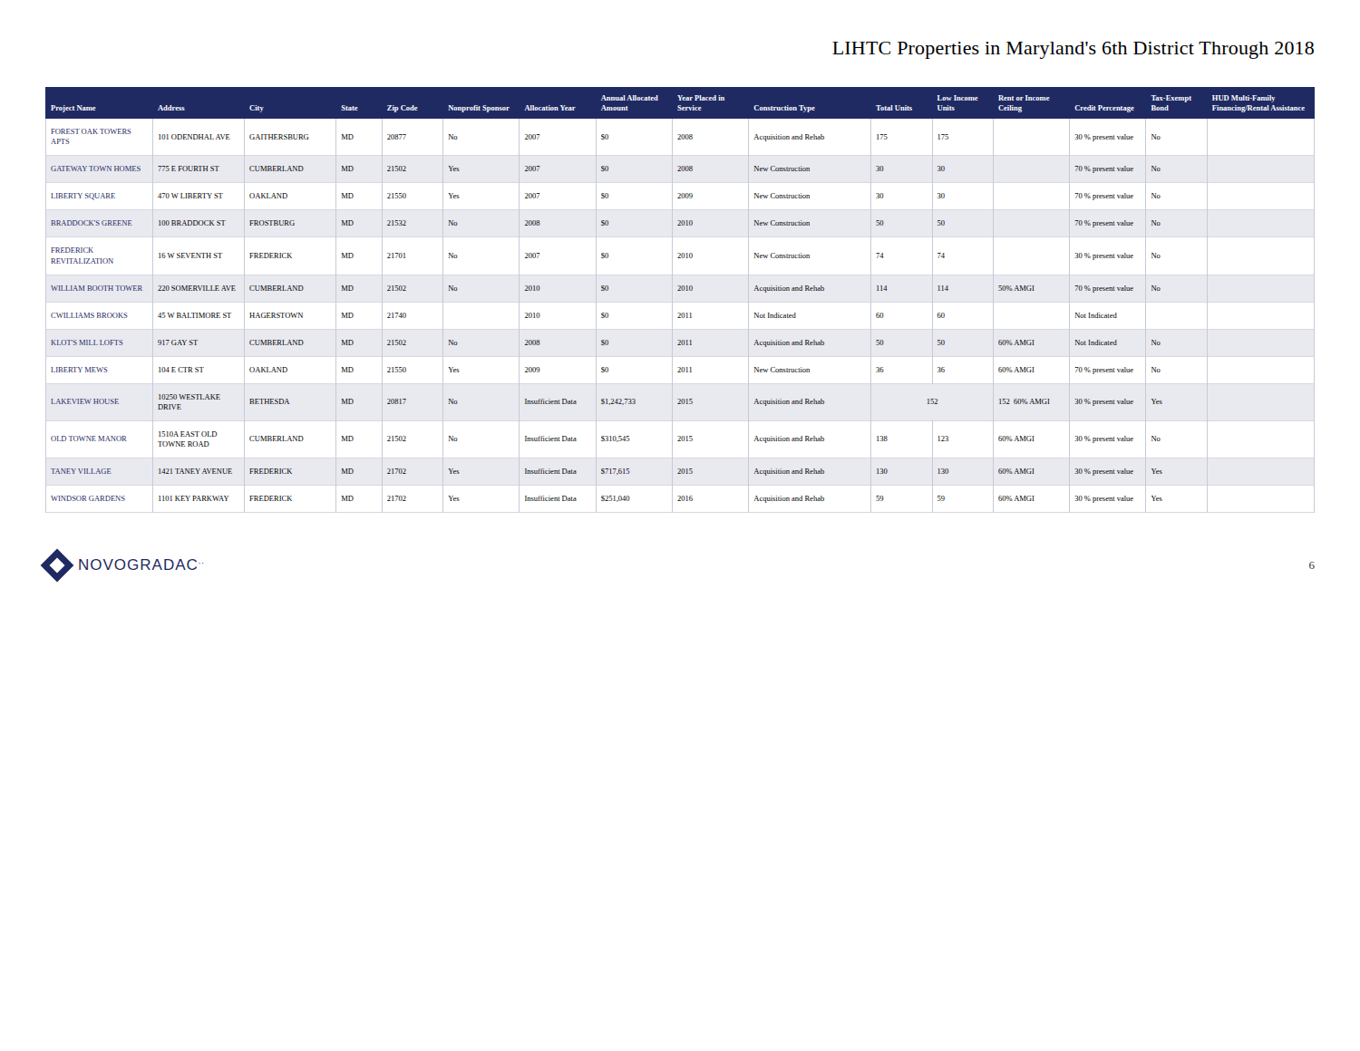LIHTC Properties in Maryland's 6th District Through 2018
| Project Name | Address | City | State | Zip Code | Nonprofit Sponsor | Allocation Year | Annual Allocated Amount | Year Placed in Service | Construction Type | Total Units | Low Income Units | Rent or Income Ceiling | Credit Percentage | Tax-Exempt Bond | HUD Multi-Family Financing/Rental Assistance |
| --- | --- | --- | --- | --- | --- | --- | --- | --- | --- | --- | --- | --- | --- | --- | --- |
| FOREST OAK TOWERS APTS | 101 ODENDHAL AVE | GAITHERSBURG | MD | 20877 | No | 2007 | $0 | 2008 | Acquisition and Rehab | 175 | 175 | | 30 % present value | No | |
| GATEWAY TOWN HOMES | 775 E FOURTH ST | CUMBERLAND | MD | 21502 | Yes | 2007 | $0 | 2008 | New Construction | 30 | 30 | | 70 % present value | No | |
| LIBERTY SQUARE | 470 W LIBERTY ST | OAKLAND | MD | 21550 | Yes | 2007 | $0 | 2009 | New Construction | 30 | 30 | | 70 % present value | No | |
| BRADDOCK'S GREENE | 100 BRADDOCK ST | FROSTBURG | MD | 21532 | No | 2008 | $0 | 2010 | New Construction | 50 | 50 | | 70 % present value | No | |
| FREDERICK REVITALIZATION | 16 W SEVENTH ST | FREDERICK | MD | 21701 | No | 2007 | $0 | 2010 | New Construction | 74 | 74 | | 30 % present value | No | |
| WILLIAM BOOTH TOWER | 220 SOMERVILLE AVE | CUMBERLAND | MD | 21502 | No | 2010 | $0 | 2010 | Acquisition and Rehab | 114 | 114 | 50% AMGI | 70 % present value | No | |
| CWILLIAMS BROOKS | 45 W BALTIMORE ST | HAGERSTOWN | MD | 21740 | | 2010 | $0 | 2011 | Not Indicated | 60 | 60 | | Not Indicated | | |
| KLOT'S MILL LOFTS | 917 GAY ST | CUMBERLAND | MD | 21502 | No | 2008 | $0 | 2011 | Acquisition and Rehab | 50 | 50 | 60% AMGI | Not Indicated | No | |
| LIBERTY MEWS | 104 E CTR ST | OAKLAND | MD | 21550 | Yes | 2009 | $0 | 2011 | New Construction | 36 | 36 | 60% AMGI | 70 % present value | No | |
| LAKEVIEW HOUSE | 10250 WESTLAKE DRIVE | BETHESDA | MD | 20817 | No | Insufficient Data | $1,242,733 | 2015 | Acquisition and Rehab | 152 | 152 60% AMGI | 30 % present value | Yes | |
| OLD TOWNE MANOR | 1510A EAST OLD TOWNE ROAD | CUMBERLAND | MD | 21502 | No | Insufficient Data | $310,545 | 2015 | Acquisition and Rehab | 138 | 123 | 60% AMGI | 30 % present value | No | |
| TANEY VILLAGE | 1421 TANEY AVENUE | FREDERICK | MD | 21702 | Yes | Insufficient Data | $717,615 | 2015 | Acquisition and Rehab | 130 | 130 | 60% AMGI | 30 % present value | Yes | |
| WINDSOR GARDENS | 1101 KEY PARKWAY | FREDERICK | MD | 21702 | Yes | Insufficient Data | $251,040 | 2016 | Acquisition and Rehab | 59 | 59 | 60% AMGI | 30 % present value | Yes | |
NOVOGRADAC..
6